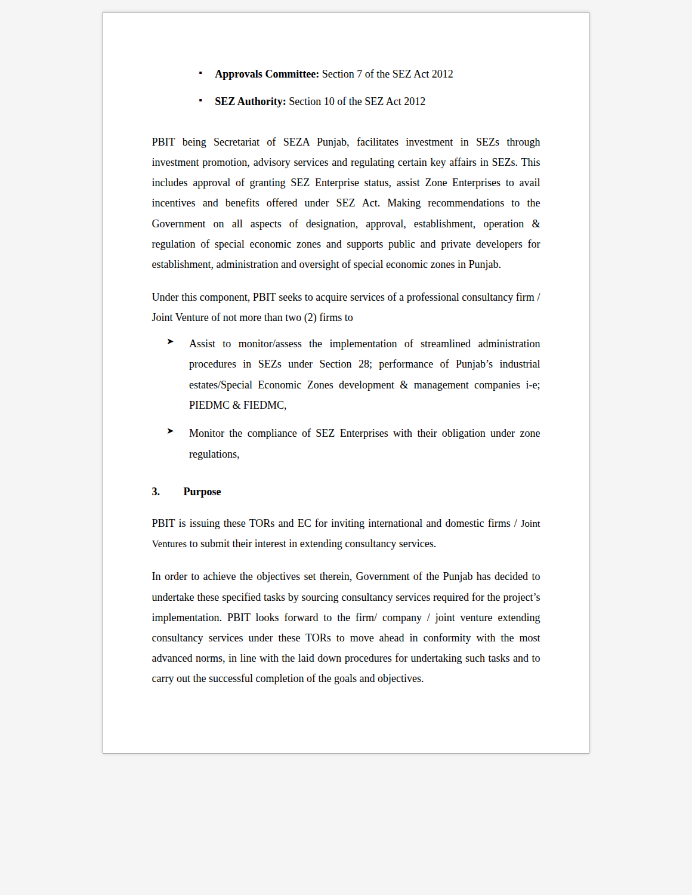Approvals Committee: Section 7 of the SEZ Act 2012
SEZ Authority: Section 10 of the SEZ Act 2012
PBIT being Secretariat of SEZA Punjab, facilitates investment in SEZs through investment promotion, advisory services and regulating certain key affairs in SEZs. This includes approval of granting SEZ Enterprise status, assist Zone Enterprises to avail incentives and benefits offered under SEZ Act. Making recommendations to the Government on all aspects of designation, approval, establishment, operation & regulation of special economic zones and supports public and private developers for establishment, administration and oversight of special economic zones in Punjab.
Under this component, PBIT seeks to acquire services of a professional consultancy firm / Joint Venture of not more than two (2) firms to
Assist to monitor/assess the implementation of streamlined administration procedures in SEZs under Section 28; performance of Punjab’s industrial estates/Special Economic Zones development & management companies i-e; PIEDMC & FIEDMC,
Monitor the compliance of SEZ Enterprises with their obligation under zone regulations,
3. Purpose
PBIT is issuing these TORs and EC for inviting international and domestic firms / Joint Ventures to submit their interest in extending consultancy services.
In order to achieve the objectives set therein, Government of the Punjab has decided to undertake these specified tasks by sourcing consultancy services required for the project’s implementation. PBIT looks forward to the firm/ company / joint venture extending consultancy services under these TORs to move ahead in conformity with the most advanced norms, in line with the laid down procedures for undertaking such tasks and to carry out the successful completion of the goals and objectives.